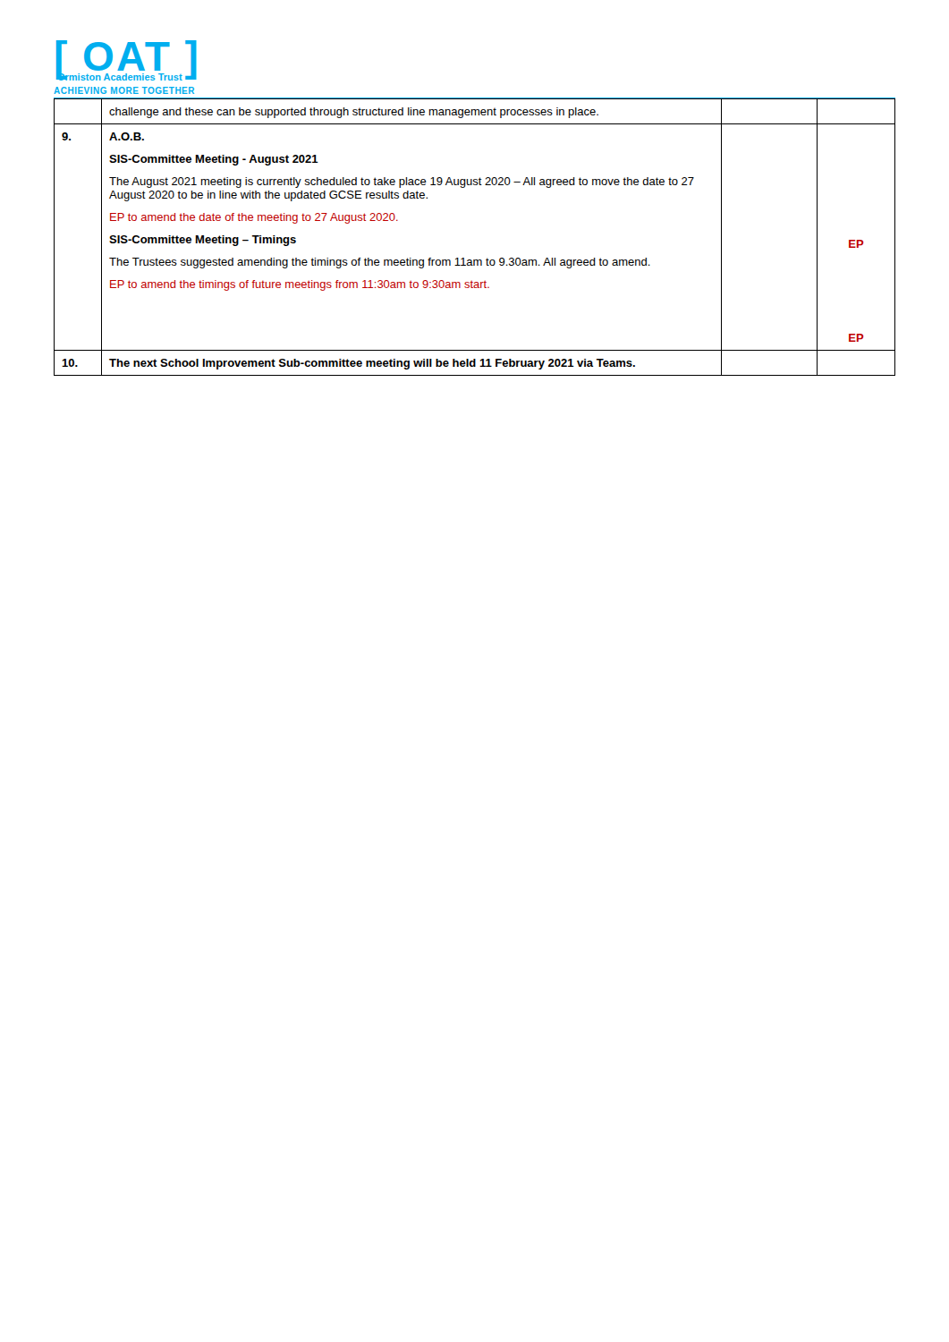[ OAT ]
Ormiston Academies Trust
ACHIEVING MORE TOGETHER
| | challenge and these can be supported through structured line management processes in place. | | |
| 9. | A.O.B. SIS-Committee Meeting - August 2021 The August 2021 meeting is currently scheduled to take place 19 August 2020 – All agreed to move the date to 27 August 2020 to be in line with the updated GCSE results date. EP to amend the date of the meeting to 27 August 2020. SIS-Committee Meeting – Timings The Trustees suggested amending the timings of the meeting from 11am to 9.30am. All agreed to amend. EP to amend the timings of future meetings from 11:30am to 9:30am start. | | EP EP |
| 10. | The next School Improvement Sub-committee meeting will be held 11 February 2021 via Teams. | | |